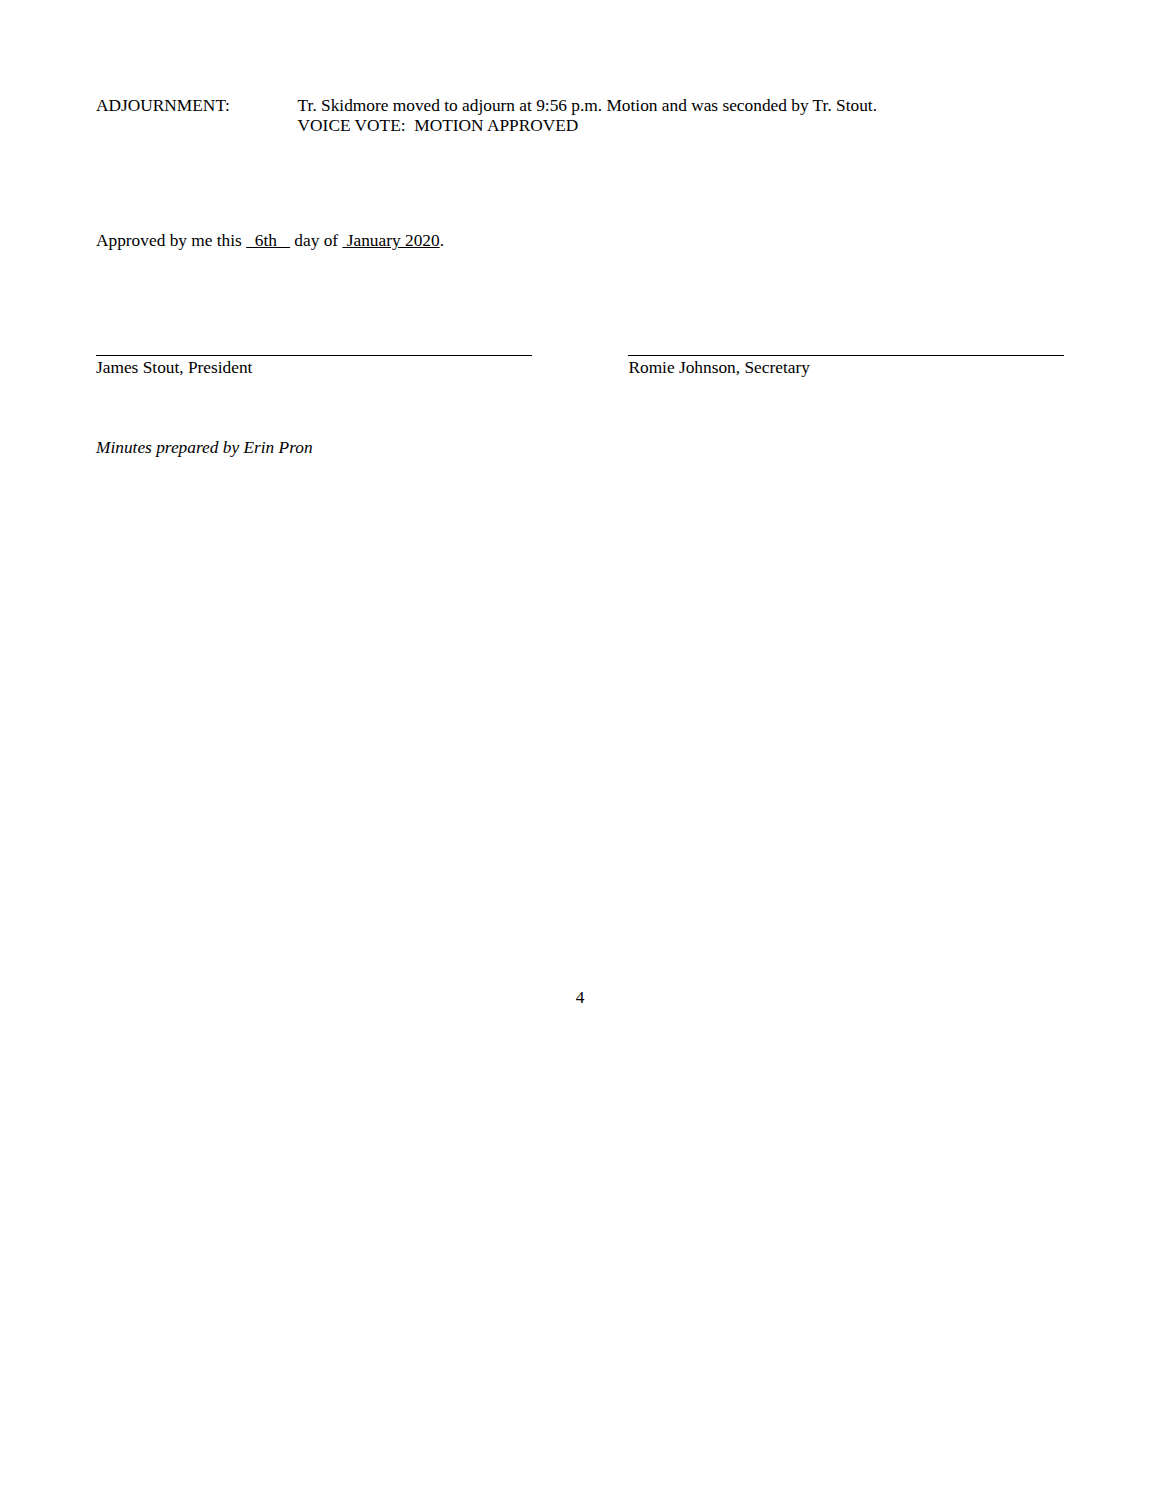ADJOURNMENT:
Tr. Skidmore moved to adjourn at 9:56 p.m. Motion and was seconded by Tr. Stout.
VOICE VOTE: MOTION APPROVED
Approved by me this 6th day of January 2020.
James Stout, President
Romie Johnson, Secretary
Minutes prepared by Erin Pron
4